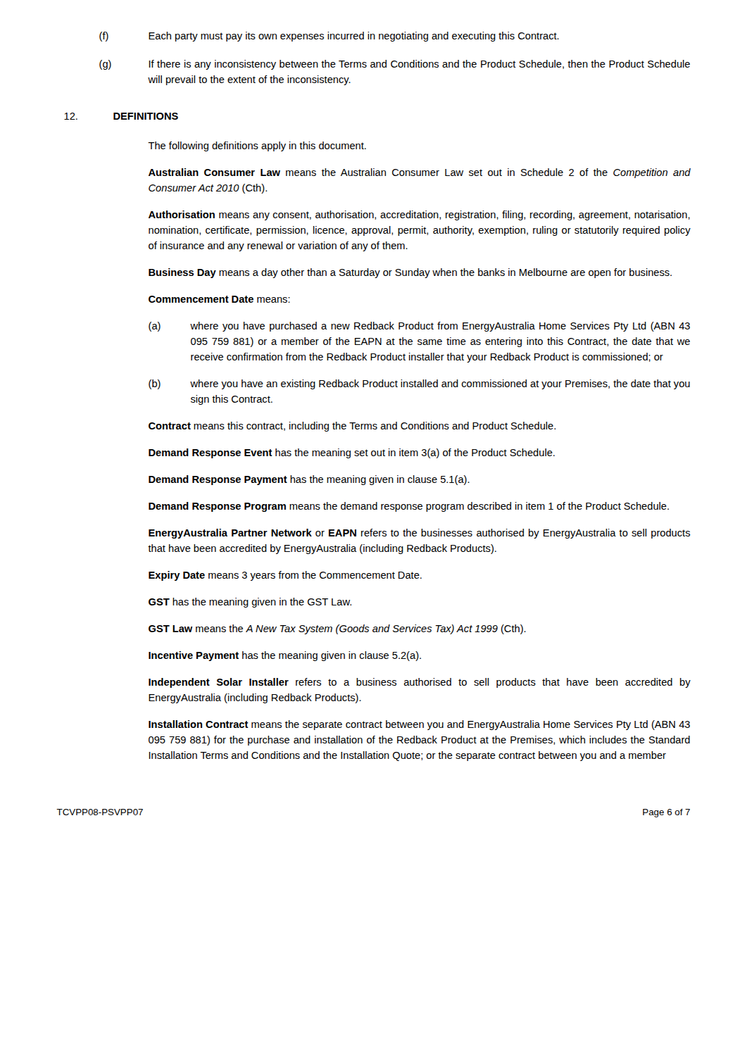(f)
Each party must pay its own expenses incurred in negotiating and executing this Contract.
(g)
If there is any inconsistency between the Terms and Conditions and the Product Schedule, then the Product Schedule will prevail to the extent of the inconsistency.
12. DEFINITIONS
The following definitions apply in this document.
Australian Consumer Law means the Australian Consumer Law set out in Schedule 2 of the Competition and Consumer Act 2010 (Cth).
Authorisation means any consent, authorisation, accreditation, registration, filing, recording, agreement, notarisation, nomination, certificate, permission, licence, approval, permit, authority, exemption, ruling or statutorily required policy of insurance and any renewal or variation of any of them.
Business Day means a day other than a Saturday or Sunday when the banks in Melbourne are open for business.
Commencement Date means:
(a)
where you have purchased a new Redback Product from EnergyAustralia Home Services Pty Ltd (ABN 43 095 759 881) or a member of the EAPN at the same time as entering into this Contract, the date that we receive confirmation from the Redback Product installer that your Redback Product is commissioned; or
(b)
where you have an existing Redback Product installed and commissioned at your Premises, the date that you sign this Contract.
Contract means this contract, including the Terms and Conditions and Product Schedule.
Demand Response Event has the meaning set out in item 3(a) of the Product Schedule.
Demand Response Payment has the meaning given in clause 5.1(a).
Demand Response Program means the demand response program described in item 1 of the Product Schedule.
EnergyAustralia Partner Network or EAPN refers to the businesses authorised by EnergyAustralia to sell products that have been accredited by EnergyAustralia (including Redback Products).
Expiry Date means 3 years from the Commencement Date.
GST has the meaning given in the GST Law.
GST Law means the A New Tax System (Goods and Services Tax) Act 1999 (Cth).
Incentive Payment has the meaning given in clause 5.2(a).
Independent Solar Installer refers to a business authorised to sell products that have been accredited by EnergyAustralia (including Redback Products).
Installation Contract means the separate contract between you and EnergyAustralia Home Services Pty Ltd (ABN 43 095 759 881) for the purchase and installation of the Redback Product at the Premises, which includes the Standard Installation Terms and Conditions and the Installation Quote; or the separate contract between you and a member
TCVPP08-PSVPP07
Page 6 of 7